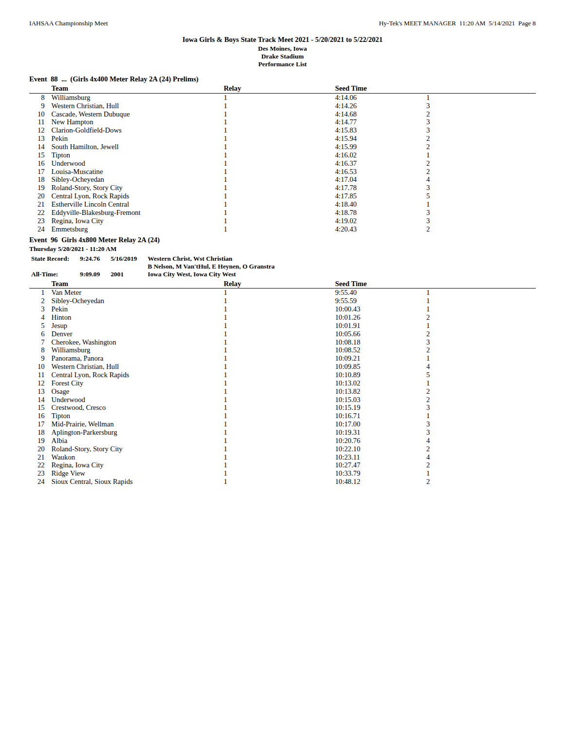IAHSAA Championship Meet
Hy-Tek's MEET MANAGER 11:20 AM 5/14/2021 Page 8
Iowa Girls & Boys State Track Meet 2021 - 5/20/2021 to 5/22/2021
Des Moines, Iowa
Drake Stadium
Performance List
Event 88 ... (Girls 4x400 Meter Relay 2A (24) Prelims)
| | Team | Relay | Seed Time | | |
| --- | --- | --- | --- | --- | --- |
| 8 | Williamsburg | 1 | 4:14.06 | 1 | |
| 9 | Western Christian, Hull | 1 | 4:14.26 | 3 | |
| 10 | Cascade, Western Dubuque | 1 | 4:14.68 | 2 | |
| 11 | New Hampton | 1 | 4:14.77 | 3 | |
| 12 | Clarion-Goldfield-Dows | 1 | 4:15.83 | 3 | |
| 13 | Pekin | 1 | 4:15.94 | 2 | |
| 14 | South Hamilton, Jewell | 1 | 4:15.99 | 2 | |
| 15 | Tipton | 1 | 4:16.02 | 1 | |
| 16 | Underwood | 1 | 4:16.37 | 2 | |
| 17 | Louisa-Muscatine | 1 | 4:16.53 | 2 | |
| 18 | Sibley-Ocheyedan | 1 | 4:17.04 | 4 | |
| 19 | Roland-Story, Story City | 1 | 4:17.78 | 3 | |
| 20 | Central Lyon, Rock Rapids | 1 | 4:17.85 | 5 | |
| 21 | Estherville Lincoln Central | 1 | 4:18.40 | 1 | |
| 22 | Eddyville-Blakesburg-Fremont | 1 | 4:18.78 | 3 | |
| 23 | Regina, Iowa City | 1 | 4:19.02 | 3 | |
| 24 | Emmetsburg | 1 | 4:20.43 | 2 | |
Event 96 Girls 4x800 Meter Relay 2A (24)
Thursday 5/20/2021 - 11:20 AM
| State Record: | 9:24.76 | 5/16/2019 | Western Christ, Wst Christian |
| | | | B Nelson, M Van'tHul, E Heynen, O Granstra |
| All-Time: | 9:09.09 | 2001 | Iowa City West, Iowa City West |
| | Team | Relay | Seed Time | | |
| --- | --- | --- | --- | --- | --- |
| 1 | Van Meter | 1 | 9:55.40 | 1 | |
| 2 | Sibley-Ocheyedan | 1 | 9:55.59 | 1 | |
| 3 | Pekin | 1 | 10:00.43 | 1 | |
| 4 | Hinton | 1 | 10:01.26 | 2 | |
| 5 | Jesup | 1 | 10:01.91 | 1 | |
| 6 | Denver | 1 | 10:05.66 | 2 | |
| 7 | Cherokee, Washington | 1 | 10:08.18 | 3 | |
| 8 | Williamsburg | 1 | 10:08.52 | 2 | |
| 9 | Panorama, Panora | 1 | 10:09.21 | 1 | |
| 10 | Western Christian, Hull | 1 | 10:09.85 | 4 | |
| 11 | Central Lyon, Rock Rapids | 1 | 10:10.89 | 5 | |
| 12 | Forest City | 1 | 10:13.02 | 1 | |
| 13 | Osage | 1 | 10:13.82 | 2 | |
| 14 | Underwood | 1 | 10:15.03 | 2 | |
| 15 | Crestwood, Cresco | 1 | 10:15.19 | 3 | |
| 16 | Tipton | 1 | 10:16.71 | 1 | |
| 17 | Mid-Prairie, Wellman | 1 | 10:17.00 | 3 | |
| 18 | Aplington-Parkersburg | 1 | 10:19.31 | 3 | |
| 19 | Albia | 1 | 10:20.76 | 4 | |
| 20 | Roland-Story, Story City | 1 | 10:22.10 | 2 | |
| 21 | Waukon | 1 | 10:23.11 | 4 | |
| 22 | Regina, Iowa City | 1 | 10:27.47 | 2 | |
| 23 | Ridge View | 1 | 10:33.79 | 1 | |
| 24 | Sioux Central, Sioux Rapids | 1 | 10:48.12 | 2 | |